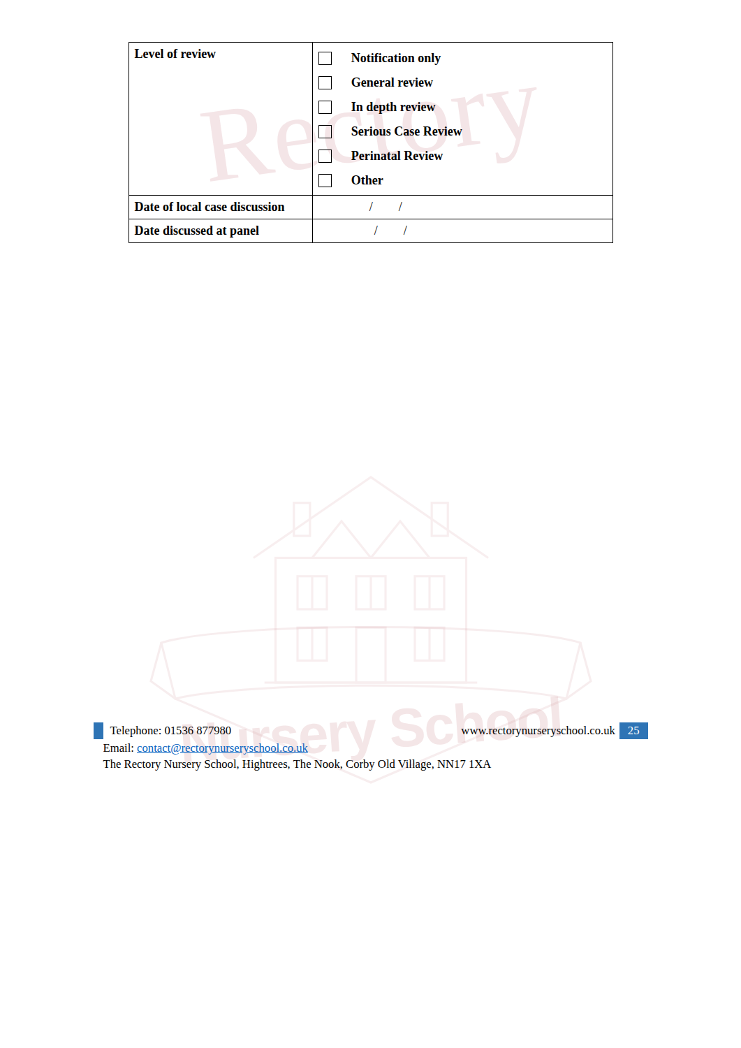Rectory
Nursery School
| Level of review | Notification only General review In depth review Serious Case Review Perinatal Review Other |
| Date of local case discussion | / / |
| Date discussed at panel | / / |
Telephone: 01536 877980 www.rectorynurseryschool.co.uk
25
Email: contact@rectorynurseryschool.co.uk
The Rectory Nursery School, Hightrees, The Nook, Corby Old Village, NN17 1XA